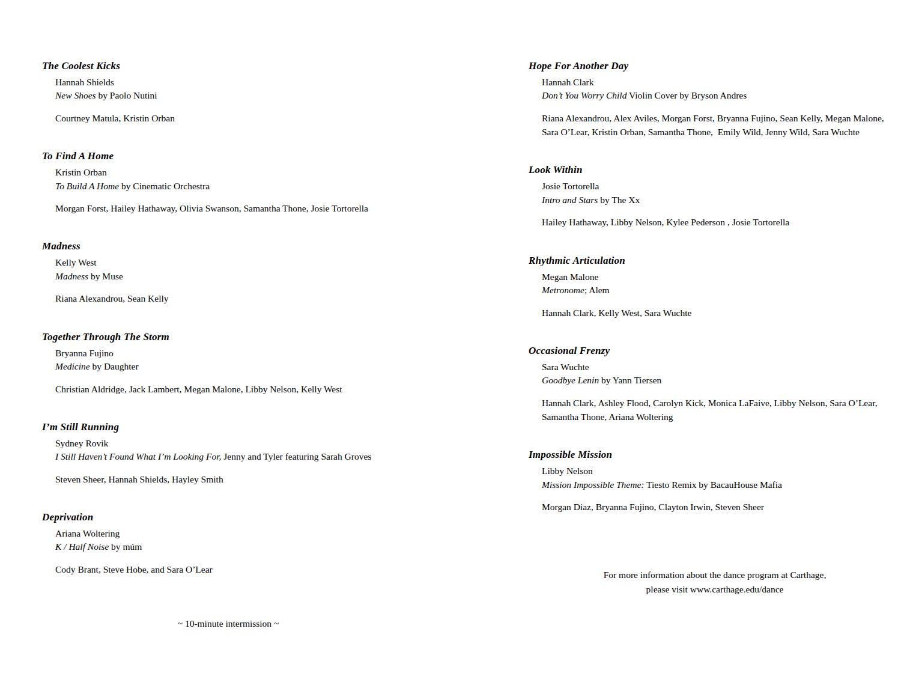The Coolest Kicks
Hannah Shields
New Shoes by Paolo Nutini
Courtney Matula, Kristin Orban
To Find A Home
Kristin Orban
To Build A Home by Cinematic Orchestra
Morgan Forst, Hailey Hathaway, Olivia Swanson, Samantha Thone, Josie Tortorella
Madness
Kelly West
Madness by Muse
Riana Alexandrou, Sean Kelly
Together Through The Storm
Bryanna Fujino
Medicine by Daughter
Christian Aldridge, Jack Lambert, Megan Malone, Libby Nelson, Kelly West
I’m Still Running
Sydney Rovik
I Still Haven’t Found What I’m Looking For, Jenny and Tyler featuring Sarah Groves
Steven Sheer, Hannah Shields, Hayley Smith
Deprivation
Ariana Woltering
K / Half Noise by múm
Cody Brant, Steve Hobe, and Sara O’Lear
~ 10-minute intermission ~
Hope For Another Day
Hannah Clark
Don’t You Worry Child Violin Cover by Bryson Andres
Riana Alexandrou, Alex Aviles, Morgan Forst, Bryanna Fujino, Sean Kelly, Megan Malone, Sara O’Lear, Kristin Orban, Samantha Thone, Emily Wild, Jenny Wild, Sara Wuchte
Look Within
Josie Tortorella
Intro and Stars by The Xx
Hailey Hathaway, Libby Nelson, Kylee Pederson , Josie Tortorella
Rhythmic Articulation
Megan Malone
Metronome; Alem
Hannah Clark, Kelly West, Sara Wuchte
Occasional Frenzy
Sara Wuchte
Goodbye Lenin by Yann Tiersen
Hannah Clark, Ashley Flood, Carolyn Kick, Monica LaFaive, Libby Nelson, Sara O’Lear, Samantha Thone, Ariana Woltering
Impossible Mission
Libby Nelson
Mission Impossible Theme: Tiesto Remix by BacauHouse Mafia
Morgan Diaz, Bryanna Fujino, Clayton Irwin, Steven Sheer
For more information about the dance program at Carthage,
please visit www.carthage.edu/dance